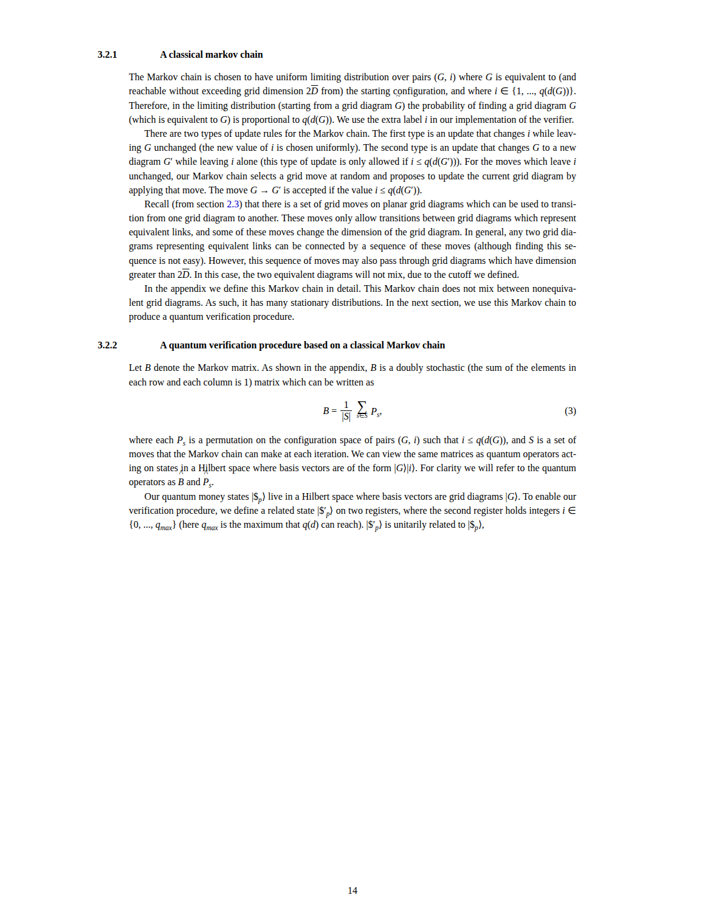3.2.1 A classical markov chain
The Markov chain is chosen to have uniform limiting distribution over pairs (G, i) where G is equivalent to (and reachable without exceeding grid dimension 2D from) the starting configuration, and where i ∈ {1, ..., q(d(G))}. Therefore, in the limiting distribution (starting from a grid diagram G) the probability of finding a grid diagram G (which is equivalent to G) is proportional to q(d(G)). We use the extra label i in our implementation of the verifier.
There are two types of update rules for the Markov chain. The first type is an update that changes i while leaving G unchanged (the new value of i is chosen uniformly). The second type is an update that changes G to a new diagram G′ while leaving i alone (this type of update is only allowed if i ≤ q(d(G′))). For the moves which leave i unchanged, our Markov chain selects a grid move at random and proposes to update the current grid diagram by applying that move. The move G → G′ is accepted if the value i ≤ q(d(G′)).
Recall (from section 2.3) that there is a set of grid moves on planar grid diagrams which can be used to transition from one grid diagram to another. These moves only allow transitions between grid diagrams which represent equivalent links, and some of these moves change the dimension of the grid diagram. In general, any two grid diagrams representing equivalent links can be connected by a sequence of these moves (although finding this sequence is not easy). However, this sequence of moves may also pass through grid diagrams which have dimension greater than 2D. In this case, the two equivalent diagrams will not mix, due to the cutoff we defined.
In the appendix we define this Markov chain in detail. This Markov chain does not mix between nonequivalent grid diagrams. As such, it has many stationary distributions. In the next section, we use this Markov chain to produce a quantum verification procedure.
3.2.2 A quantum verification procedure based on a classical Markov chain
Let B denote the Markov matrix. As shown in the appendix, B is a doubly stochastic (the sum of the elements in each row and each column is 1) matrix which can be written as
B = 1|S| ∑s∈S Ps,
(3)
where each Ps is a permutation on the configuration space of pairs (G, i) such that i ≤ q(d(G)), and S is a set of moves that the Markov chain can make at each iteration. We can view the same matrices as quantum operators acting on states in a Hilbert space where basis vectors are of the form |G⟩|i⟩. For clarity we will refer to the quantum operators as B and Ps.
Our quantum money states |$p⟩ live in a Hilbert space where basis vectors are grid diagrams |G⟩. To enable our verification procedure, we define a related state |$′p⟩ on two registers, where the second register holds integers i ∈ {0, ..., qmax} (here qmax is the maximum that q(d) can reach). |$′p⟩ is unitarily related to |$p⟩,
14